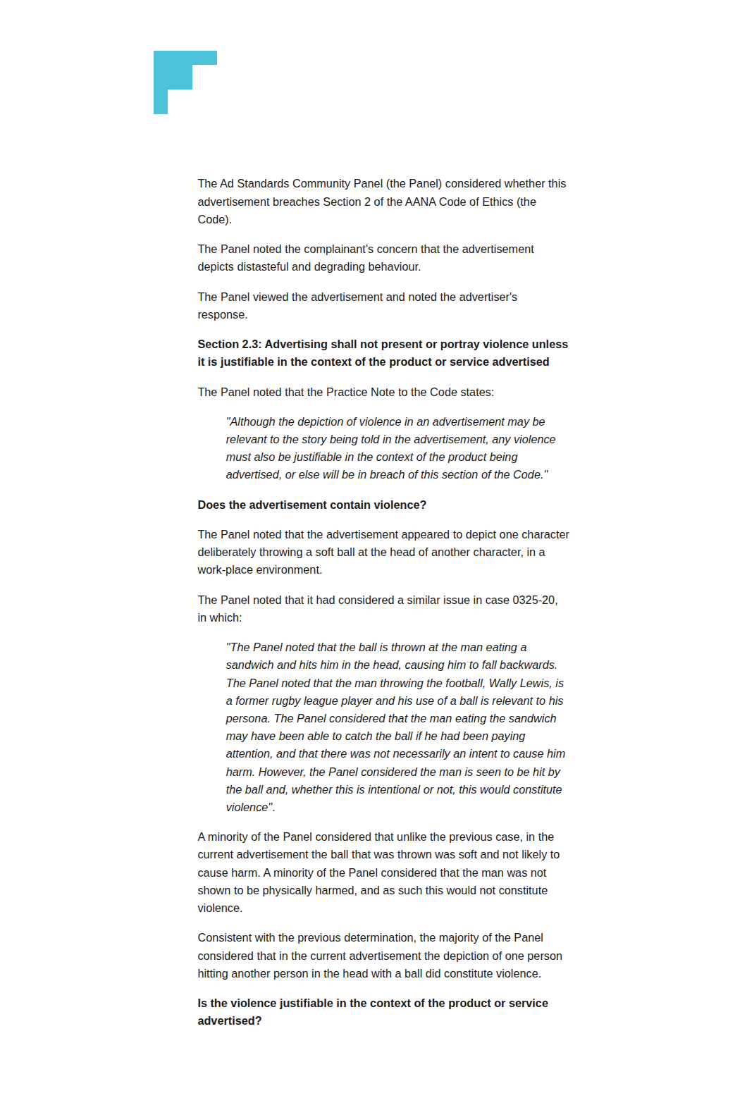The Ad Standards Community Panel (the Panel) considered whether this advertisement breaches Section 2 of the AANA Code of Ethics (the Code).
The Panel noted the complainant's concern that the advertisement depicts distasteful and degrading behaviour.
The Panel viewed the advertisement and noted the advertiser's response.
Section 2.3: Advertising shall not present or portray violence unless it is justifiable in the context of the product or service advertised
The Panel noted that the Practice Note to the Code states:
"Although the depiction of violence in an advertisement may be relevant to the story being told in the advertisement, any violence must also be justifiable in the context of the product being advertised, or else will be in breach of this section of the Code."
Does the advertisement contain violence?
The Panel noted that the advertisement appeared to depict one character deliberately throwing a soft ball at the head of another character, in a work-place environment.
The Panel noted that it had considered a similar issue in case 0325-20, in which:
"The Panel noted that the ball is thrown at the man eating a sandwich and hits him in the head, causing him to fall backwards. The Panel noted that the man throwing the football, Wally Lewis, is a former rugby league player and his use of a ball is relevant to his persona. The Panel considered that the man eating the sandwich may have been able to catch the ball if he had been paying attention, and that there was not necessarily an intent to cause him harm. However, the Panel considered the man is seen to be hit by the ball and, whether this is intentional or not, this would constitute violence".
A minority of the Panel considered that unlike the previous case, in the current advertisement the ball that was thrown was soft and not likely to cause harm. A minority of the Panel considered that the man was not shown to be physically harmed, and as such this would not constitute violence.
Consistent with the previous determination, the majority of the Panel considered that in the current advertisement the depiction of one person hitting another person in the head with a ball did constitute violence.
Is the violence justifiable in the context of the product or service advertised?